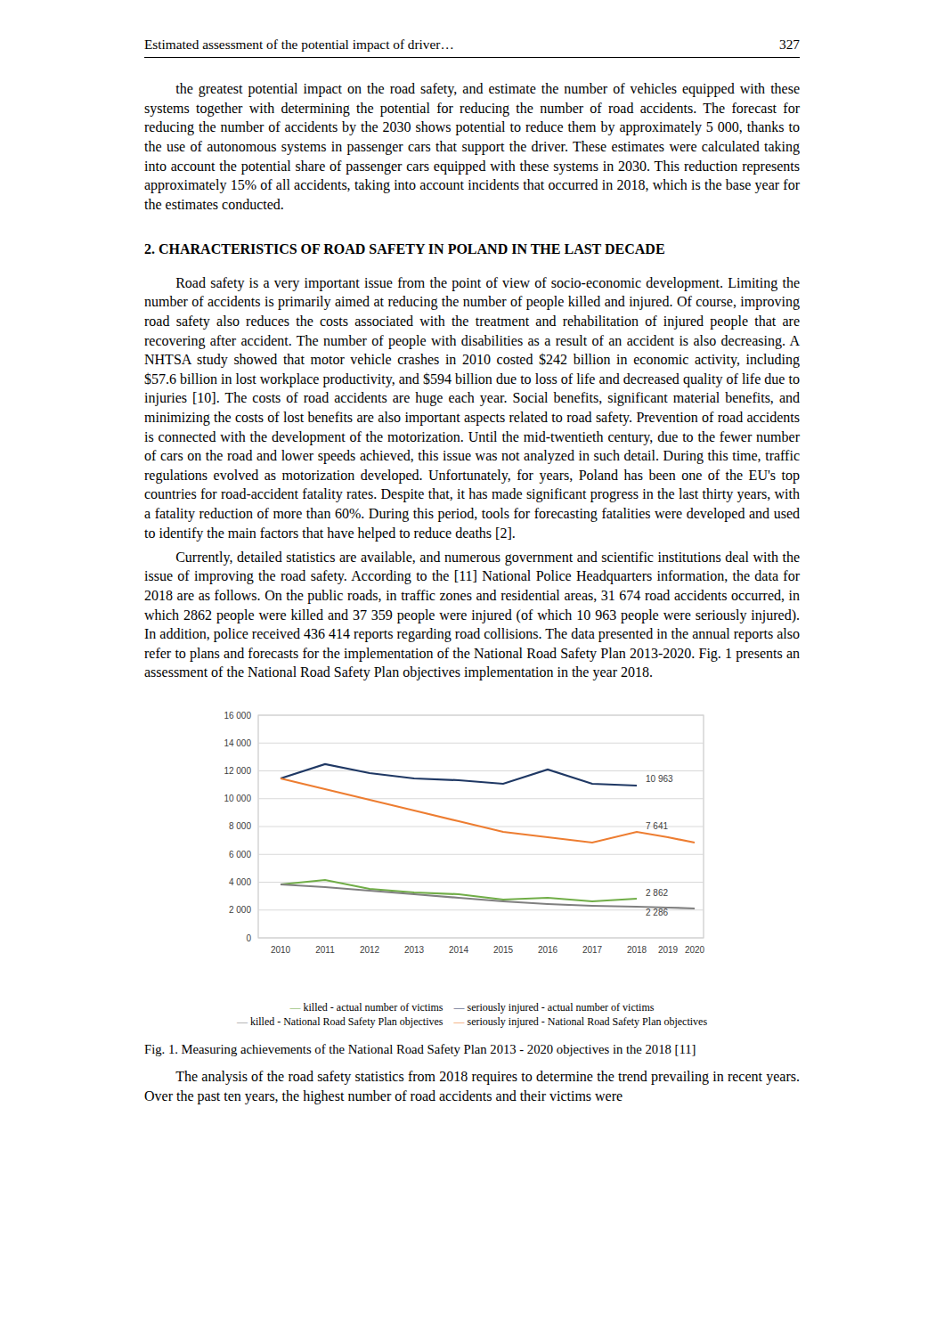Estimated assessment of the potential impact of driver… 327
the greatest potential impact on the road safety, and estimate the number of vehicles equipped with these systems together with determining the potential for reducing the number of road accidents. The forecast for reducing the number of accidents by the 2030 shows potential to reduce them by approximately 5 000, thanks to the use of autonomous systems in passenger cars that support the driver. These estimates were calculated taking into account the potential share of passenger cars equipped with these systems in 2030. This reduction represents approximately 15% of all accidents, taking into account incidents that occurred in 2018, which is the base year for the estimates conducted.
2. Characteristics of road safety in Poland in the last decade
Road safety is a very important issue from the point of view of socio-economic development. Limiting the number of accidents is primarily aimed at reducing the number of people killed and injured. Of course, improving road safety also reduces the costs associated with the treatment and rehabilitation of injured people that are recovering after accident. The number of people with disabilities as a result of an accident is also decreasing. A NHTSA study showed that motor vehicle crashes in 2010 costed $242 billion in economic activity, including $57.6 billion in lost workplace productivity, and $594 billion due to loss of life and decreased quality of life due to injuries [10]. The costs of road accidents are huge each year. Social benefits, significant material benefits, and minimizing the costs of lost benefits are also important aspects related to road safety. Prevention of road accidents is connected with the development of the motorization. Until the mid-twentieth century, due to the fewer number of cars on the road and lower speeds achieved, this issue was not analyzed in such detail. During this time, traffic regulations evolved as motorization developed. Unfortunately, for years, Poland has been one of the EU's top countries for road-accident fatality rates. Despite that, it has made significant progress in the last thirty years, with a fatality reduction of more than 60%. During this period, tools for forecasting fatalities were developed and used to identify the main factors that have helped to reduce deaths [2].
Currently, detailed statistics are available, and numerous government and scientific institutions deal with the issue of improving the road safety. According to the [11] National Police Headquarters information, the data for 2018 are as follows. On the public roads, in traffic zones and residential areas, 31 674 road accidents occurred, in which 2862 people were killed and 37 359 people were injured (of which 10 963 people were seriously injured). In addition, police received 436 414 reports regarding road collisions. The data presented in the annual reports also refer to plans and forecasts for the implementation of the National Road Safety Plan 2013-2020. Fig. 1 presents an assessment of the National Road Safety Plan objectives implementation in the year 2018.
16 000 14 000 12 000 10 000 8 000 6 000 4 000 2 000 0 2010 2011 2012 2013 2014 2015 2016 2017 2018 2019 2020 10 963 7 641 2 862 2 286
— killed - actual number of victims — seriously injured - actual number of victims
— killed - National Road Safety Plan objectives — seriously injured - National Road Safety Plan objectives
Fig. 1. Measuring achievements of the National Road Safety Plan 2013 - 2020 objectives in the 2018 [11]
The analysis of the road safety statistics from 2018 requires to determine the trend prevailing in recent years. Over the past ten years, the highest number of road accidents and their victims were